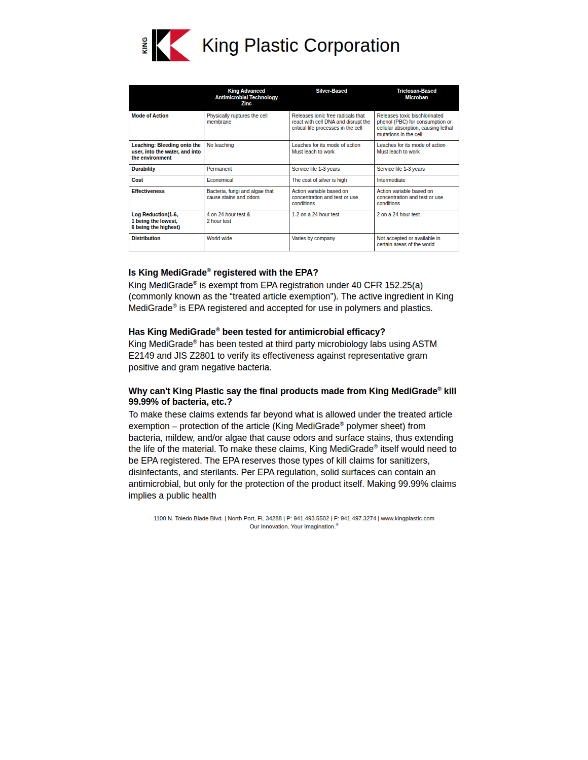KING
King Plastic Corporation
| | King Advanced Antimicrobial Technology Zinc | Silver-Based | Triclosan-Based Microban |
| --- | --- | --- | --- |
| Mode of Action | Physically ruptures the cell membrane | Releases ionic free radicals that react with cell DNA and disrupt the critical life processes in the cell | Releases toxic bischlorinated phenol (PBC) for consumption or cellular absorption, causing lethal mutations in the cell |
| Leaching: Bleeding onto the user, into the water, and into the environment | No leaching | Leaches for its mode of action Must leach to work | Leaches for its mode of action Must leach to work |
| Durability | Permanent | Service life 1-3 years | Service life 1-3 years |
| Cost | Economical | The cost of silver is high | Intermediate |
| Effectiveness | Bacteria, fungi and algae that cause stains and odors | Action variable based on concentration and test or use conditions | Action variable based on concentration and test or use conditions |
| Log Reduction(1-6, 1 being the lowest, 6 being the highest) | 4 on 24 hour test & 2 hour test | 1-2 on a 24 hour test | 2 on a 24 hour test |
| Distribution | World wide | Varies by company | Not accepted or available in certain areas of the world |
Is King MediGrade® registered with the EPA?
King MediGrade® is exempt from EPA registration under 40 CFR 152.25(a) (commonly known as the “treated article exemption”). The active ingredient in King MediGrade® is EPA registered and accepted for use in polymers and plastics.
Has King MediGrade® been tested for antimicrobial efficacy?
King MediGrade® has been tested at third party microbiology labs using ASTM E2149 and JIS Z2801 to verify its effectiveness against representative gram positive and gram negative bacteria.
Why can't King Plastic say the final products made from King MediGrade® kill 99.99% of bacteria, etc.?
To make these claims extends far beyond what is allowed under the treated article exemption – protection of the article (King MediGrade® polymer sheet) from bacteria, mildew, and/or algae that cause odors and surface stains, thus extending the life of the material. To make these claims, King MediGrade® itself would need to be EPA registered. The EPA reserves those types of kill claims for sanitizers, disinfectants, and sterilants. Per EPA regulation, solid surfaces can contain an antimicrobial, but only for the protection of the product itself. Making 99.99% claims implies a public health
1100 N. Toledo Blade Blvd. | North Port, FL 34288 | P: 941.493.5502 | F: 941.497.3274 | www.kingplastic.com
Our Innovation. Your Imagination.®